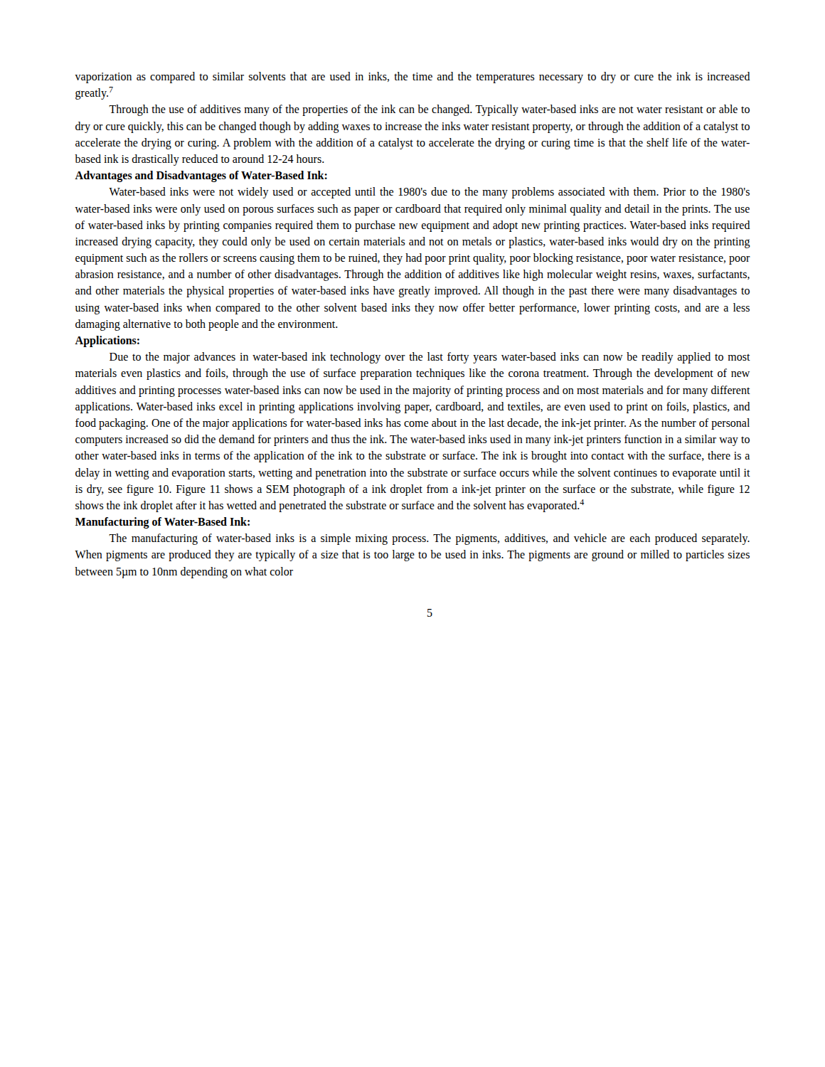vaporization as compared to similar solvents that are used in inks, the time and the temperatures necessary to dry or cure the ink is increased greatly.7
Through the use of additives many of the properties of the ink can be changed. Typically water-based inks are not water resistant or able to dry or cure quickly, this can be changed though by adding waxes to increase the inks water resistant property, or through the addition of a catalyst to accelerate the drying or curing. A problem with the addition of a catalyst to accelerate the drying or curing time is that the shelf life of the water-based ink is drastically reduced to around 12-24 hours.
Advantages and Disadvantages of Water-Based Ink:
Water-based inks were not widely used or accepted until the 1980's due to the many problems associated with them. Prior to the 1980's water-based inks were only used on porous surfaces such as paper or cardboard that required only minimal quality and detail in the prints. The use of water-based inks by printing companies required them to purchase new equipment and adopt new printing practices. Water-based inks required increased drying capacity, they could only be used on certain materials and not on metals or plastics, water-based inks would dry on the printing equipment such as the rollers or screens causing them to be ruined, they had poor print quality, poor blocking resistance, poor water resistance, poor abrasion resistance, and a number of other disadvantages. Through the addition of additives like high molecular weight resins, waxes, surfactants, and other materials the physical properties of water-based inks have greatly improved. All though in the past there were many disadvantages to using water-based inks when compared to the other solvent based inks they now offer better performance, lower printing costs, and are a less damaging alternative to both people and the environment.
Applications:
Due to the major advances in water-based ink technology over the last forty years water-based inks can now be readily applied to most materials even plastics and foils, through the use of surface preparation techniques like the corona treatment. Through the development of new additives and printing processes water-based inks can now be used in the majority of printing process and on most materials and for many different applications. Water-based inks excel in printing applications involving paper, cardboard, and textiles, are even used to print on foils, plastics, and food packaging. One of the major applications for water-based inks has come about in the last decade, the ink-jet printer. As the number of personal computers increased so did the demand for printers and thus the ink. The water-based inks used in many ink-jet printers function in a similar way to other water-based inks in terms of the application of the ink to the substrate or surface. The ink is brought into contact with the surface, there is a delay in wetting and evaporation starts, wetting and penetration into the substrate or surface occurs while the solvent continues to evaporate until it is dry, see figure 10. Figure 11 shows a SEM photograph of a ink droplet from a ink-jet printer on the surface or the substrate, while figure 12 shows the ink droplet after it has wetted and penetrated the substrate or surface and the solvent has evaporated.4
Manufacturing of Water-Based Ink:
The manufacturing of water-based inks is a simple mixing process. The pigments, additives, and vehicle are each produced separately. When pigments are produced they are typically of a size that is too large to be used in inks. The pigments are ground or milled to particles sizes between 5µm to 10nm depending on what color
5